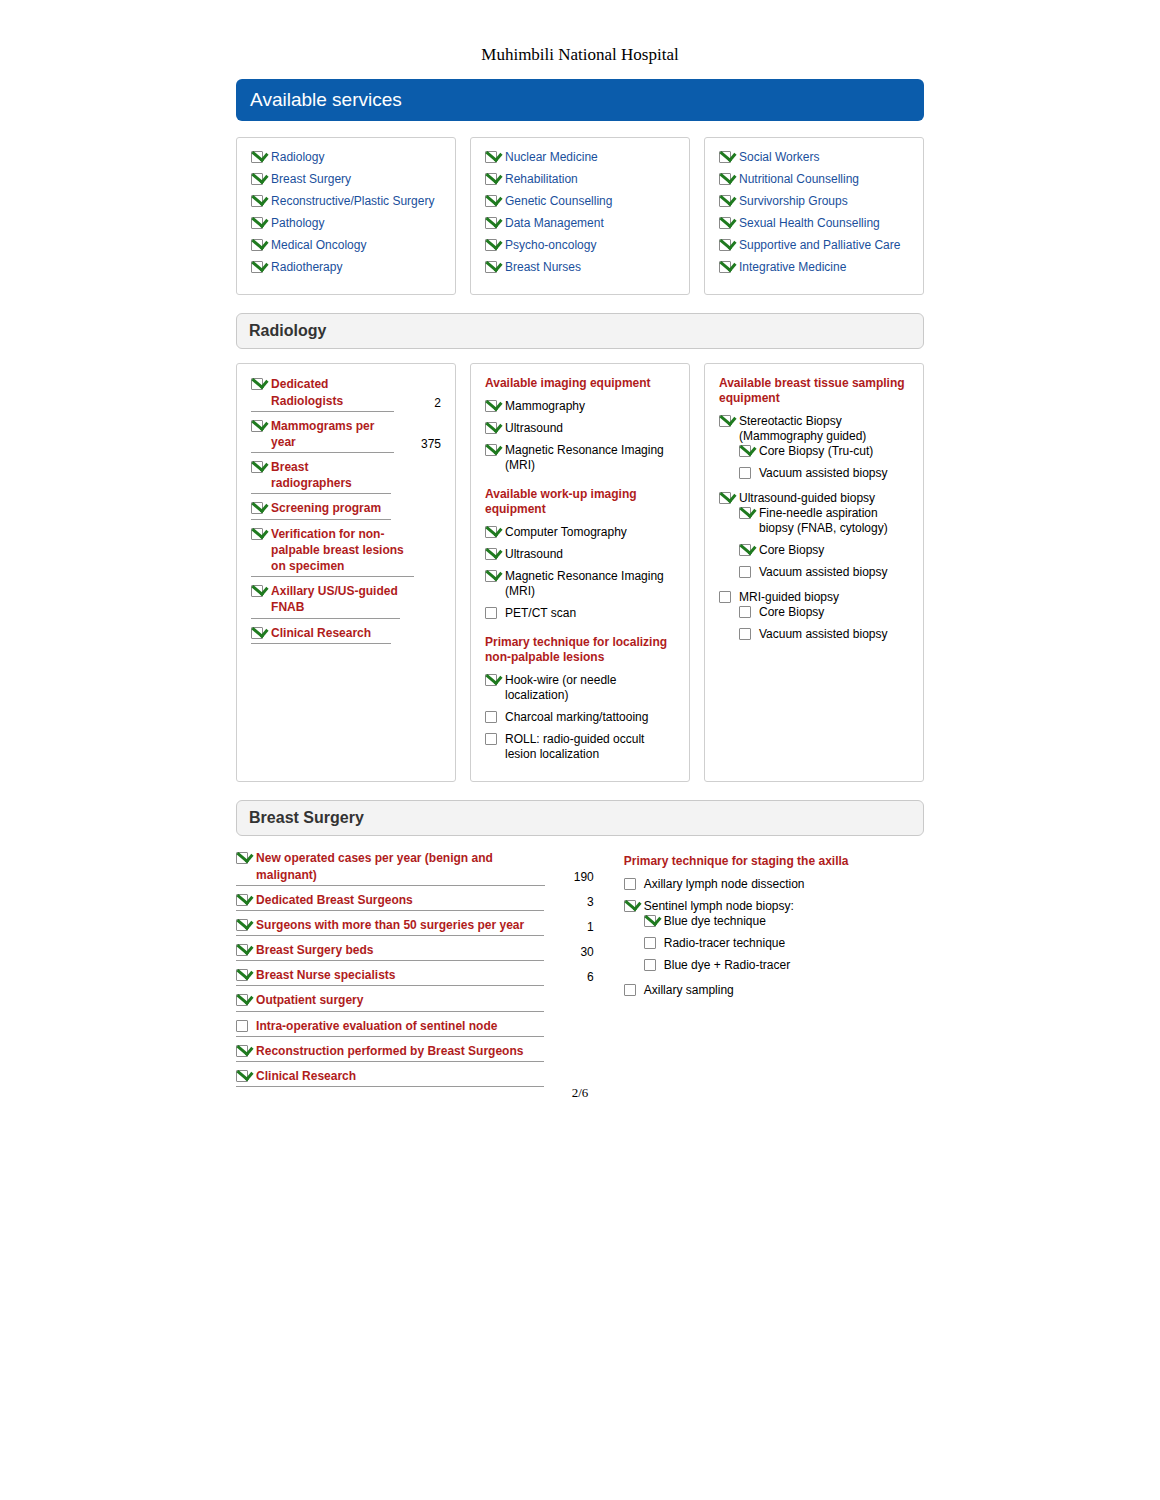Muhimbili National Hospital
Available services
Radiology
Breast Surgery
Reconstructive/Plastic Surgery
Pathology
Medical Oncology
Radiotherapy
Nuclear Medicine
Rehabilitation
Genetic Counselling
Data Management
Psycho-oncology
Breast Nurses
Social Workers
Nutritional Counselling
Survivorship Groups
Sexual Health Counselling
Supportive and Palliative Care
Integrative Medicine
Radiology
Dedicated Radiologists
2
Mammograms per year
375
Breast radiographers
Screening program
Verification for non-palpable breast lesions on specimen
Axillary US/US-guided FNAB
Clinical Research
Available imaging equipment
Mammography
Ultrasound
Magnetic Resonance Imaging (MRI)
Available work-up imaging equipment
Computer Tomography
Ultrasound
Magnetic Resonance Imaging (MRI)
PET/CT scan
Primary technique for localizing non-palpable lesions
Hook-wire (or needle localization)
Charcoal marking/tattooing
ROLL: radio-guided occult lesion localization
Available breast tissue sampling equipment
Stereotactic Biopsy (Mammography guided)
Core Biopsy (Tru-cut)
Vacuum assisted biopsy
Ultrasound-guided biopsy
Fine-needle aspiration biopsy (FNAB, cytology)
Core Biopsy
Vacuum assisted biopsy
MRI-guided biopsy
Core Biopsy
Vacuum assisted biopsy
Breast Surgery
New operated cases per year (benign and malignant)
190
Dedicated Breast Surgeons
3
Surgeons with more than 50 surgeries per year
1
Breast Surgery beds
30
Breast Nurse specialists
6
Outpatient surgery
Intra-operative evaluation of sentinel node
Reconstruction performed by Breast Surgeons
Clinical Research
Primary technique for staging the axilla
Axillary lymph node dissection
Sentinel lymph node biopsy:
Blue dye technique
Radio-tracer technique
Blue dye + Radio-tracer
Axillary sampling
2/6